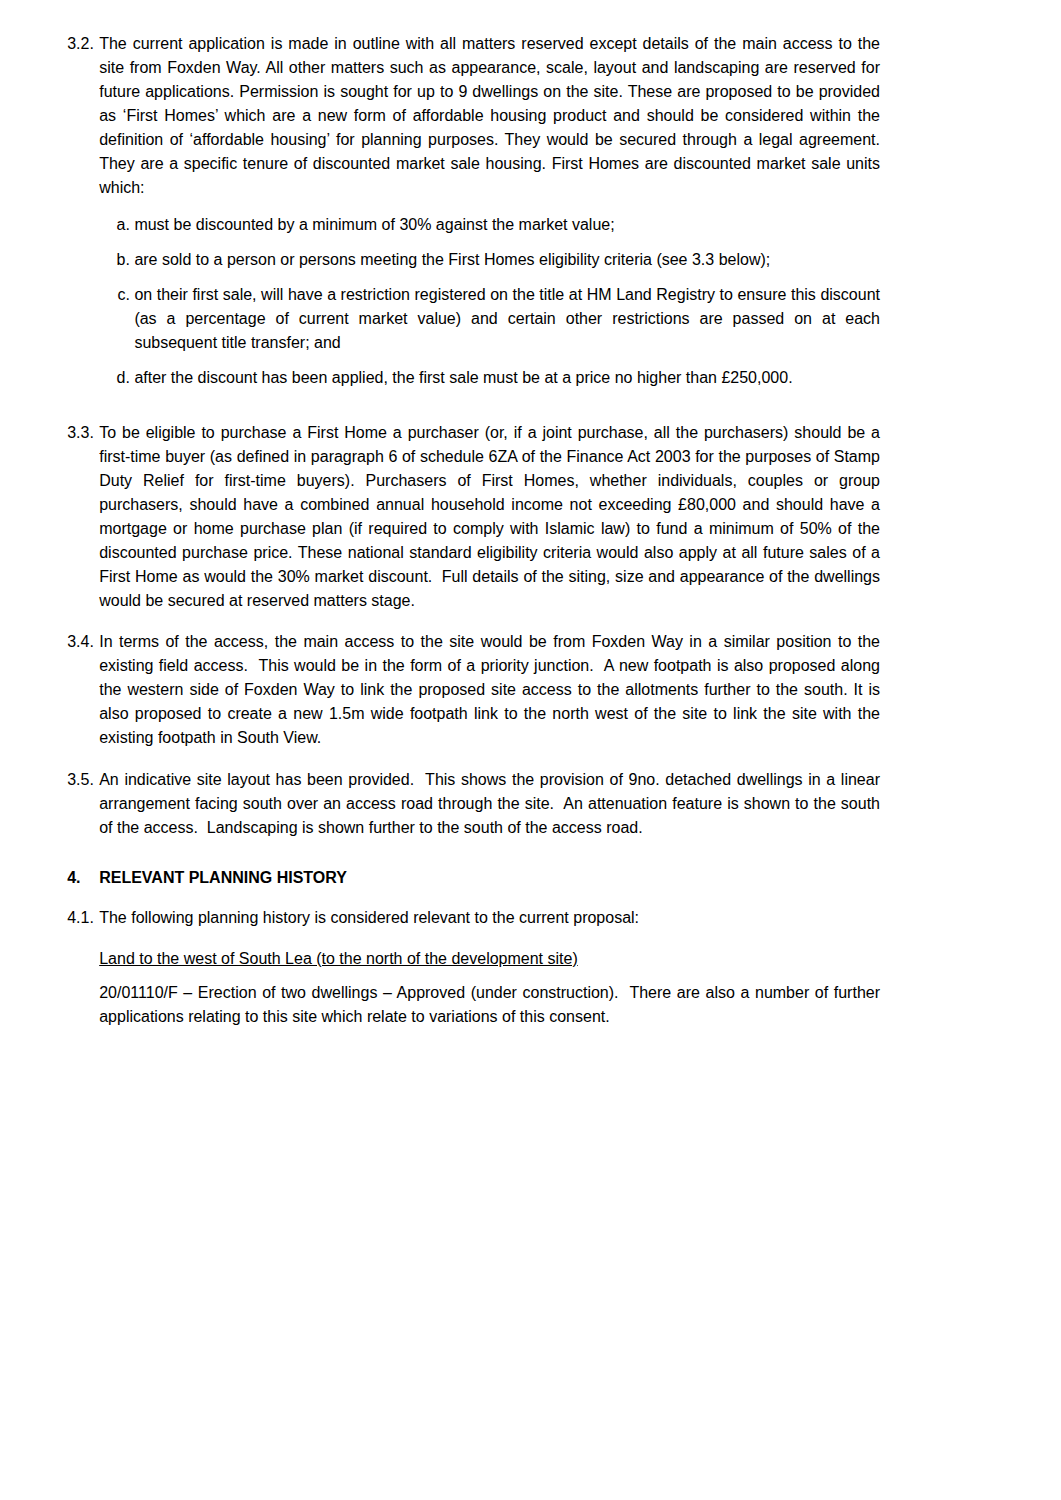3.2.
The current application is made in outline with all matters reserved except details of the main access to the site from Foxden Way. All other matters such as appearance, scale, layout and landscaping are reserved for future applications. Permission is sought for up to 9 dwellings on the site. These are proposed to be provided as ‘First Homes’ which are a new form of affordable housing product and should be considered within the definition of ‘affordable housing’ for planning purposes. They would be secured through a legal agreement. They are a specific tenure of discounted market sale housing. First Homes are discounted market sale units which:
must be discounted by a minimum of 30% against the market value;
are sold to a person or persons meeting the First Homes eligibility criteria (see 3.3 below);
on their first sale, will have a restriction registered on the title at HM Land Registry to ensure this discount (as a percentage of current market value) and certain other restrictions are passed on at each subsequent title transfer; and
after the discount has been applied, the first sale must be at a price no higher than £250,000.
3.3.
To be eligible to purchase a First Home a purchaser (or, if a joint purchase, all the purchasers) should be a first-time buyer (as defined in paragraph 6 of schedule 6ZA of the Finance Act 2003 for the purposes of Stamp Duty Relief for first-time buyers). Purchasers of First Homes, whether individuals, couples or group purchasers, should have a combined annual household income not exceeding £80,000 and should have a mortgage or home purchase plan (if required to comply with Islamic law) to fund a minimum of 50% of the discounted purchase price. These national standard eligibility criteria would also apply at all future sales of a First Home as would the 30% market discount. Full details of the siting, size and appearance of the dwellings would be secured at reserved matters stage.
3.4.
In terms of the access, the main access to the site would be from Foxden Way in a similar position to the existing field access. This would be in the form of a priority junction. A new footpath is also proposed along the western side of Foxden Way to link the proposed site access to the allotments further to the south. It is also proposed to create a new 1.5m wide footpath link to the north west of the site to link the site with the existing footpath in South View.
3.5.
An indicative site layout has been provided. This shows the provision of 9no. detached dwellings in a linear arrangement facing south over an access road through the site. An attenuation feature is shown to the south of the access. Landscaping is shown further to the south of the access road.
4. RELEVANT PLANNING HISTORY
4.1.
The following planning history is considered relevant to the current proposal:
Land to the west of South Lea (to the north of the development site)
20/01110/F – Erection of two dwellings – Approved (under construction). There are also a number of further applications relating to this site which relate to variations of this consent.